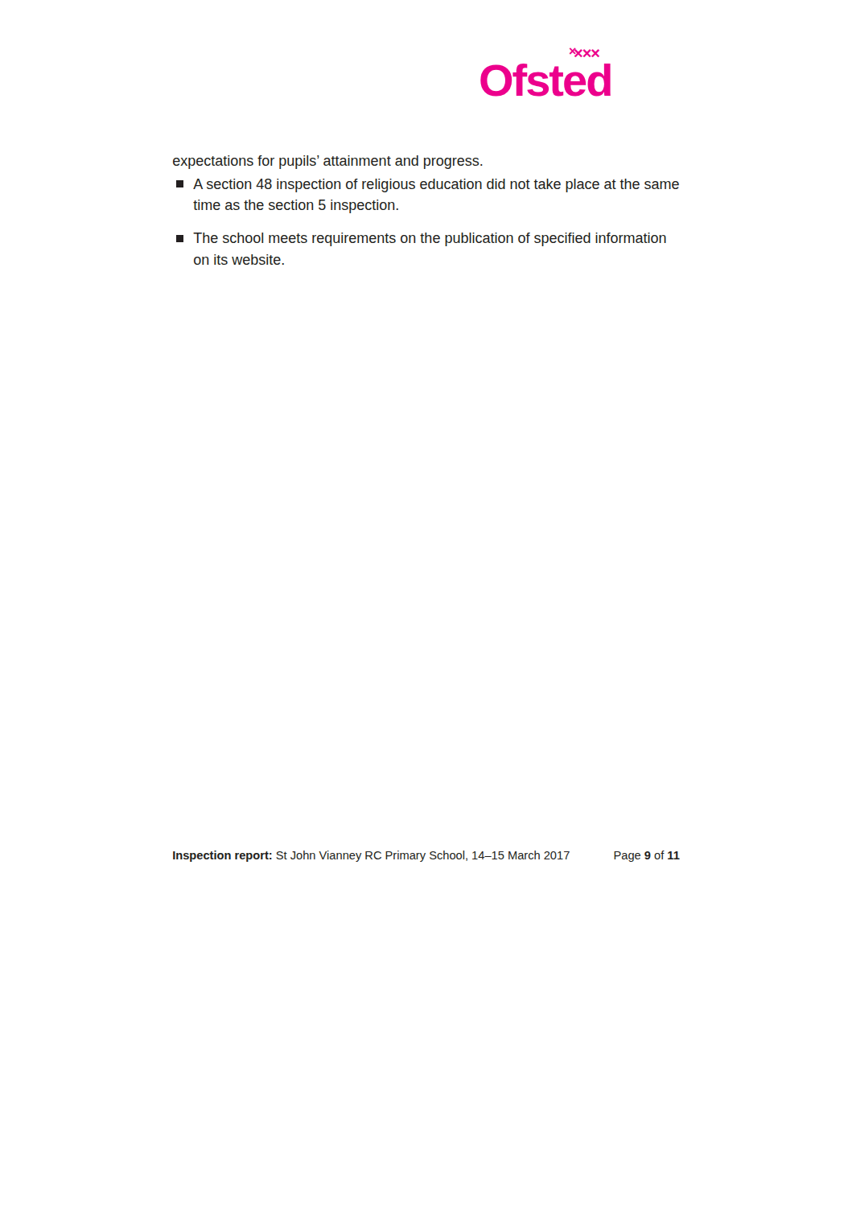××× × Ofsted
expectations for pupils’ attainment and progress.
A section 48 inspection of religious education did not take place at the same time as the section 5 inspection.
The school meets requirements on the publication of specified information on its website.
Inspection report: St John Vianney RC Primary School, 14–15 March 2017
Page 9 of 11